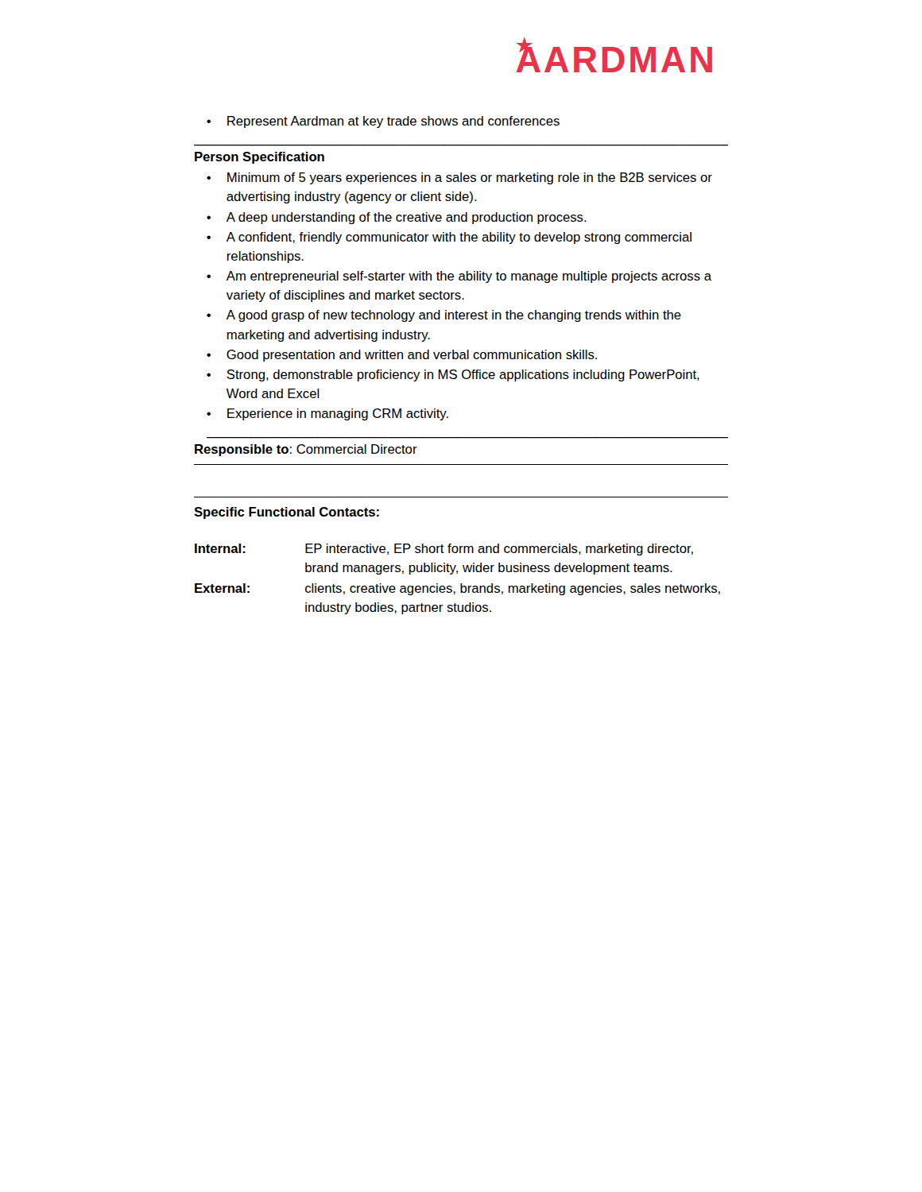★AARDMAN
Represent Aardman at key trade shows and conferences
______________________________________________________________________________________
Person Specification
Minimum of 5 years experiences in a sales or marketing role in the B2B services or advertising industry (agency or client side).
A deep understanding of the creative and production process.
A confident, friendly communicator with the ability to develop strong commercial relationships.
Am entrepreneurial self-starter with the ability to manage multiple projects across a variety of disciplines and market sectors.
A good grasp of new technology and interest in the changing trends within the marketing and advertising industry.
Good presentation and written and verbal communication skills.
Strong, demonstrable proficiency in MS Office applications including PowerPoint, Word and Excel
Experience in managing CRM activity.
_____________________________________________________________________________________
Responsible to: Commercial Director
Specific Functional Contacts:
| Internal: | EP interactive, EP short form and commercials, marketing director, brand managers, publicity, wider business development teams. |
| External: | clients, creative agencies, brands, marketing agencies, sales networks, industry bodies, partner studios. |